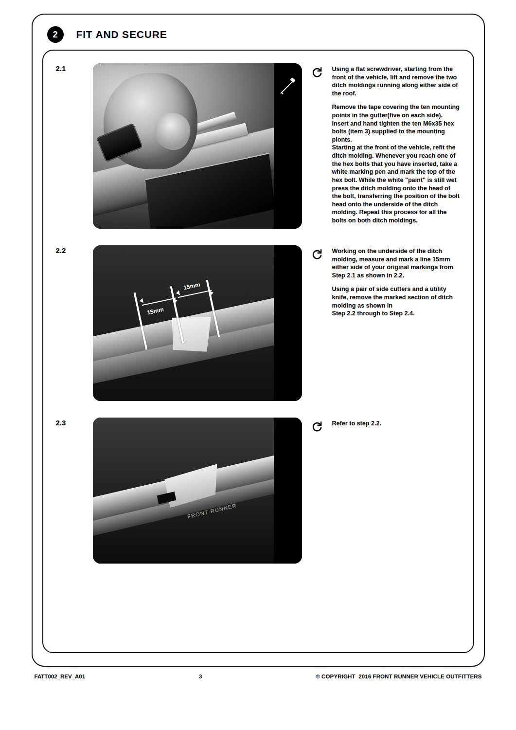2
FIT AND SECURE
2.1
Using a flat screwdriver, starting from the front of the vehicle, lift and remove the two ditch moldings running along either side of the roof.
Remove the tape covering the ten mounting points in the gutter(five on each side). Insert and hand tighten the ten M6x35 hex bolts (item 3) supplied to the mounting pionts.
Starting at the front of the vehicle, refit the ditch molding. Whenever you reach one of the hex bolts that you have inserted, take a white marking pen and mark the top of the hex bolt. While the white "paint" is still wet press the ditch molding onto the head of the bolt, transferring the position of the bolt head onto the underside of the ditch molding. Repeat this process for all the bolts on both ditch moldings.
2.2
15mm
15mm
Working on the underside of the ditch molding, measure and mark a line 15mm either side of your original markings from Step 2.1 as shown in 2.2.
Using a pair of side cutters and a utility knife, remove the marked section of ditch molding as shown in
Step 2.2 through to Step 2.4.
2.3
FRONT RUNNER
Refer to step 2.2.
FATT002_REV_A01
3
© COPYRIGHT 2016 FRONT RUNNER VEHICLE OUTFITTERS